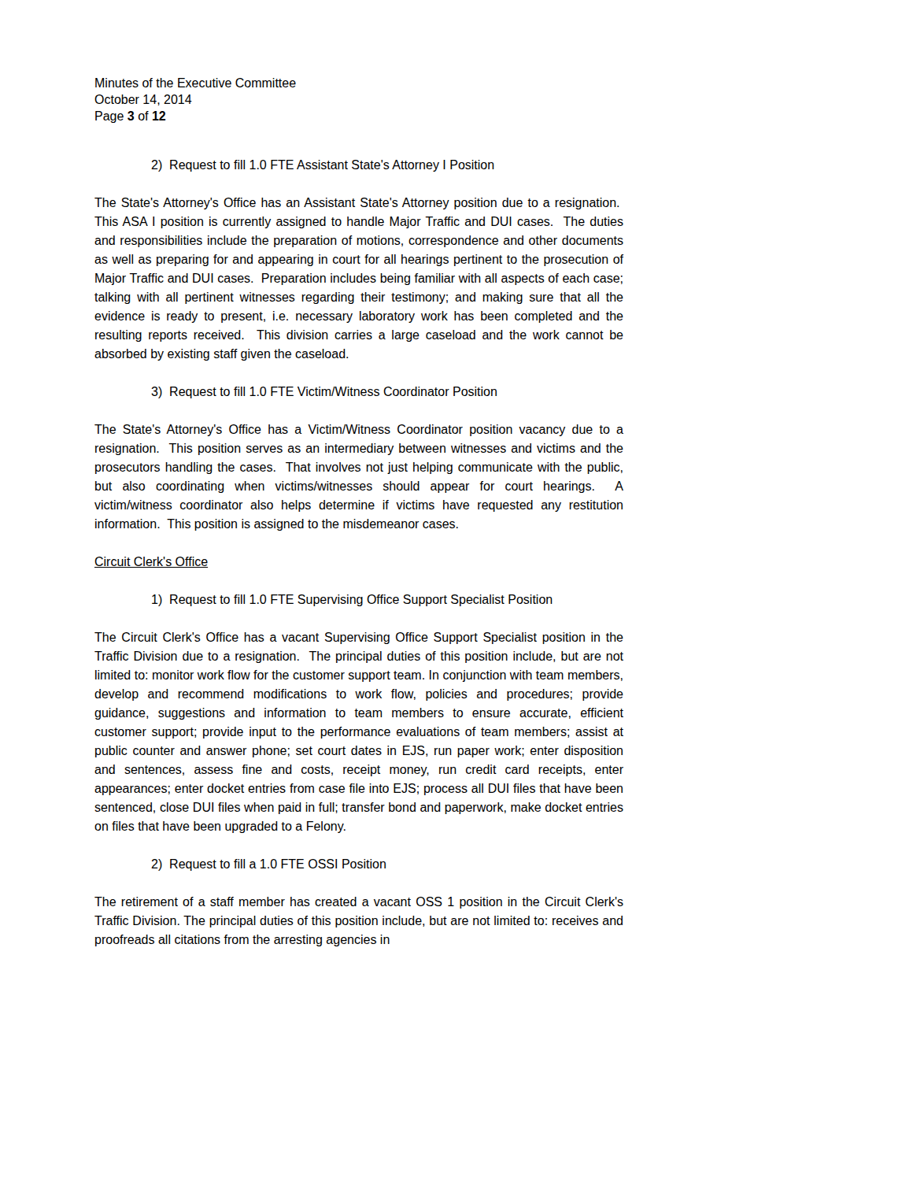Minutes of the Executive Committee
October 14, 2014
Page 3 of 12
2) Request to fill 1.0 FTE Assistant State's Attorney I Position
The State's Attorney's Office has an Assistant State's Attorney position due to a resignation. This ASA I position is currently assigned to handle Major Traffic and DUI cases. The duties and responsibilities include the preparation of motions, correspondence and other documents as well as preparing for and appearing in court for all hearings pertinent to the prosecution of Major Traffic and DUI cases. Preparation includes being familiar with all aspects of each case; talking with all pertinent witnesses regarding their testimony; and making sure that all the evidence is ready to present, i.e. necessary laboratory work has been completed and the resulting reports received. This division carries a large caseload and the work cannot be absorbed by existing staff given the caseload.
3) Request to fill 1.0 FTE Victim/Witness Coordinator Position
The State's Attorney's Office has a Victim/Witness Coordinator position vacancy due to a resignation. This position serves as an intermediary between witnesses and victims and the prosecutors handling the cases. That involves not just helping communicate with the public, but also coordinating when victims/witnesses should appear for court hearings. A victim/witness coordinator also helps determine if victims have requested any restitution information. This position is assigned to the misdemeanor cases.
Circuit Clerk's Office
1) Request to fill 1.0 FTE Supervising Office Support Specialist Position
The Circuit Clerk's Office has a vacant Supervising Office Support Specialist position in the Traffic Division due to a resignation. The principal duties of this position include, but are not limited to: monitor work flow for the customer support team. In conjunction with team members, develop and recommend modifications to work flow, policies and procedures; provide guidance, suggestions and information to team members to ensure accurate, efficient customer support; provide input to the performance evaluations of team members; assist at public counter and answer phone; set court dates in EJS, run paper work; enter disposition and sentences, assess fine and costs, receipt money, run credit card receipts, enter appearances; enter docket entries from case file into EJS; process all DUI files that have been sentenced, close DUI files when paid in full; transfer bond and paperwork, make docket entries on files that have been upgraded to a Felony.
2) Request to fill a 1.0 FTE OSSI Position
The retirement of a staff member has created a vacant OSS 1 position in the Circuit Clerk's Traffic Division. The principal duties of this position include, but are not limited to: receives and proofreads all citations from the arresting agencies in